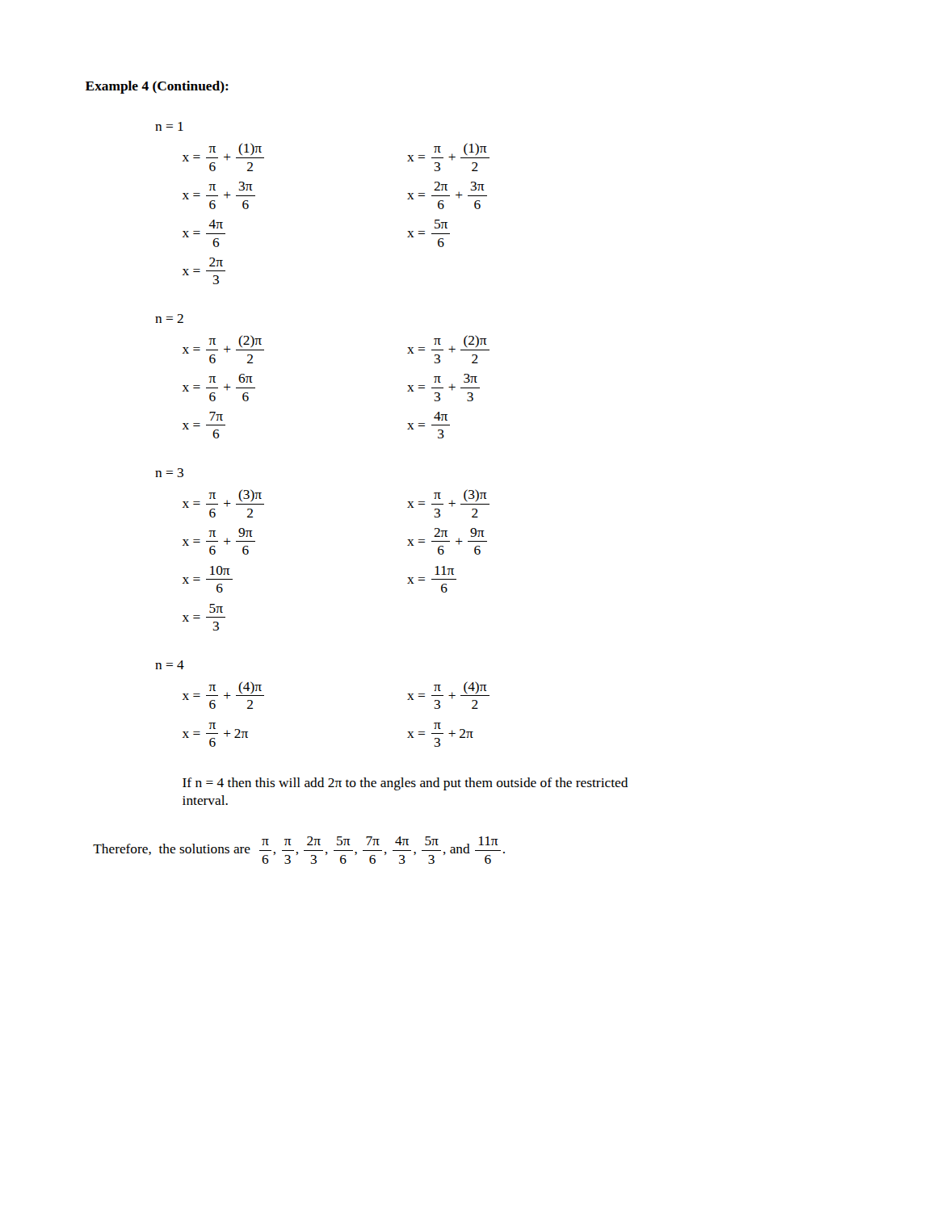Example 4 (Continued):
n = 1
x = π 6 + (1)π 2
x = π 3 + (1)π 2
x = π 6 + 3π 6
x = 2π 6 + 3π 6
x = 4π 6
x = 5π 6
x = 2π 3
n = 2
x = π 6 + (2)π 2
x = π 3 + (2)π 2
x = π 6 + 6π 6
x = π 3 + 3π 3
x = 7π 6
x = 4π 3
n = 3
x = π 6 + (3)π 2
x = π 3 + (3)π 2
x = π 6 + 9π 6
x = 2π 6 + 9π 6
x = 10π 6
x = 11π 6
x = 5π 3
n = 4
x = π 6 + (4)π 2
x = π 3 + (4)π 2
x = π 6 + 2π
x = π 3 + 2π
If n = 4 then this will add 2π to the angles and put them outside of the restricted interval.
Therefore, the solutions are π 6, π 3, 2π 3, 5π 6, 7π 6, 4π 3, 5π 3, and 11π 6.